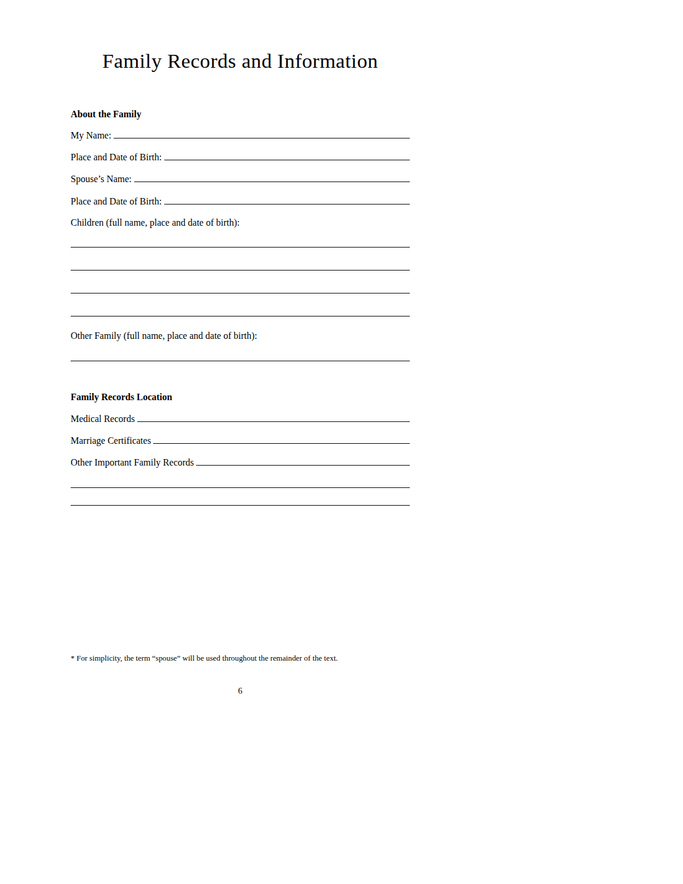Family Records and Information
About the Family
My Name:
Place and Date of Birth:
Spouse’s Name:
Place and Date of Birth:
Children (full name, place and date of birth):
Other Family (full name, place and date of birth):
Family Records Location
Medical Records
Marriage Certificates
Other Important Family Records
* For simplicity, the term “spouse” will be used throughout the remainder of the text.
6